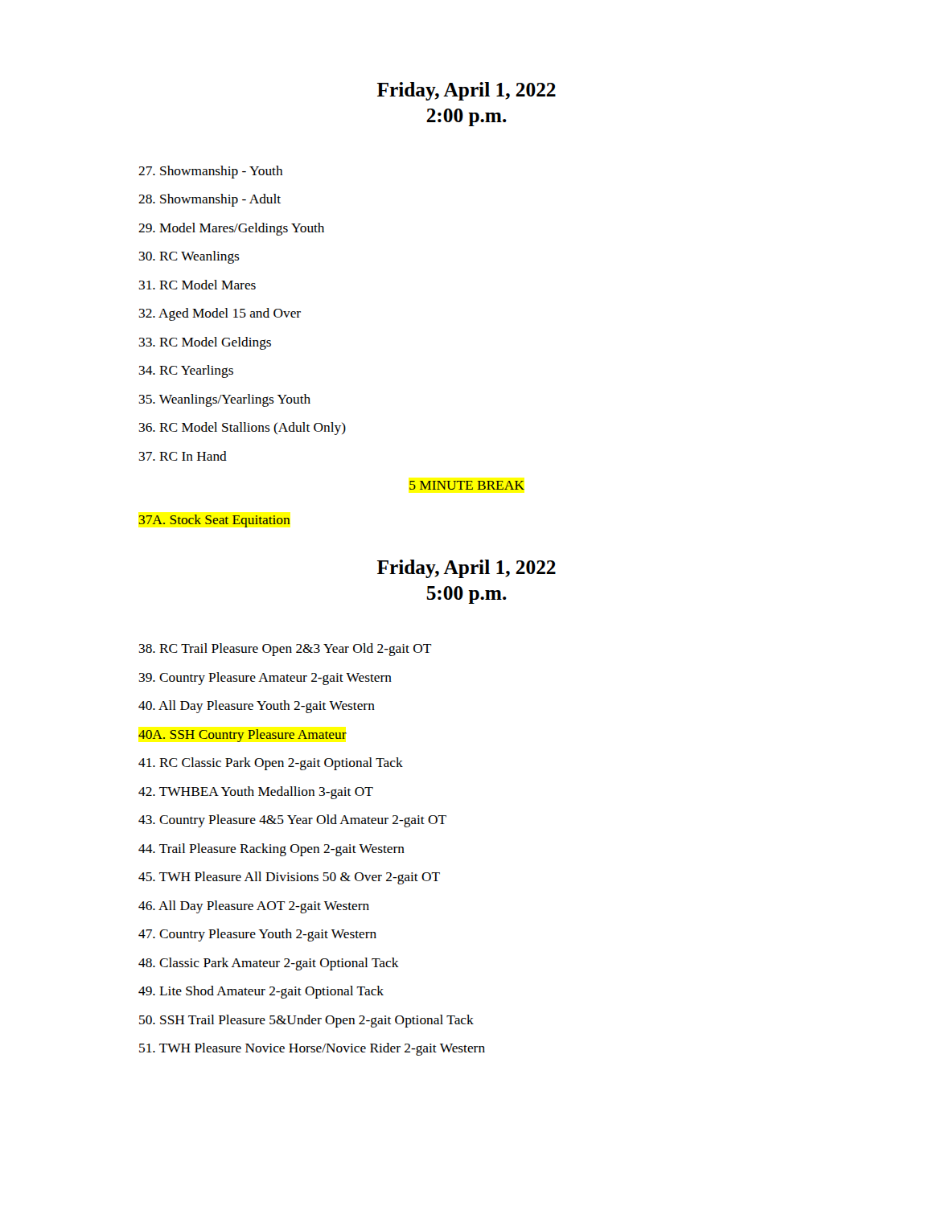Friday, April 1, 2022
2:00 p.m.
27. Showmanship - Youth
28. Showmanship - Adult
29. Model Mares/Geldings Youth
30. RC Weanlings
31. RC Model Mares
32. Aged Model 15 and Over
33. RC Model Geldings
34. RC Yearlings
35. Weanlings/Yearlings Youth
36. RC Model Stallions (Adult Only)
37. RC In Hand
5 MINUTE BREAK
37A. Stock Seat Equitation
Friday, April 1, 2022
5:00 p.m.
38. RC Trail Pleasure Open 2&3 Year Old 2-gait OT
39. Country Pleasure Amateur 2-gait Western
40. All Day Pleasure Youth 2-gait Western
40A. SSH Country Pleasure Amateur
41. RC Classic Park Open 2-gait Optional Tack
42. TWHBEA Youth Medallion 3-gait OT
43. Country Pleasure 4&5 Year Old Amateur 2-gait OT
44. Trail Pleasure Racking Open 2-gait Western
45. TWH Pleasure All Divisions 50 & Over 2-gait OT
46. All Day Pleasure AOT 2-gait Western
47. Country Pleasure Youth 2-gait Western
48. Classic Park Amateur 2-gait Optional Tack
49. Lite Shod Amateur 2-gait Optional Tack
50. SSH Trail Pleasure 5&Under Open 2-gait Optional Tack
51. TWH Pleasure Novice Horse/Novice Rider 2-gait Western